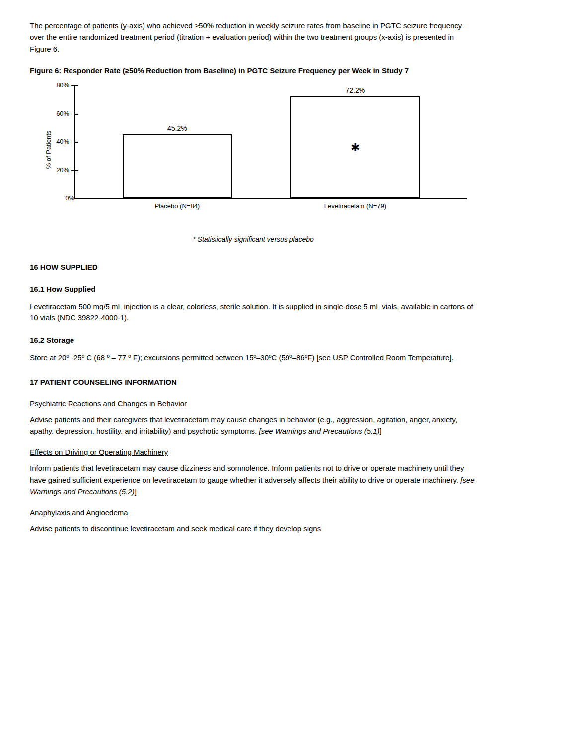The percentage of patients (y-axis) who achieved ≥50% reduction in weekly seizure rates from baseline in PGTC seizure frequency over the entire randomized treatment period (titration + evaluation period) within the two treatment groups (x-axis) is presented in Figure 6.
Figure 6: Responder Rate (≥50% Reduction from Baseline) in PGTC Seizure Frequency per Week in Study 7
% of Patients
80% –
60% –
40% –
20% –
0%
45.2%
Placebo (N=84)
72.2%
✱
Levetiracetam (N=79)
* Statistically significant versus placebo
16 HOW SUPPLIED
16.1 How Supplied
Levetiracetam 500 mg/5 mL injection is a clear, colorless, sterile solution. It is supplied in single-dose 5 mL vials, available in cartons of 10 vials (NDC 39822-4000-1).
16.2 Storage
Store at 20º -25º C (68 º – 77 º F); excursions permitted between 15º–30ºC (59º–86ºF) [see USP Controlled Room Temperature].
17 PATIENT COUNSELING INFORMATION
Psychiatric Reactions and Changes in Behavior
Advise patients and their caregivers that levetiracetam may cause changes in behavior (e.g., aggression, agitation, anger, anxiety, apathy, depression, hostility, and irritability) and psychotic symptoms. [see Warnings and Precautions (5.1)]
Effects on Driving or Operating Machinery
Inform patients that levetiracetam may cause dizziness and somnolence. Inform patients not to drive or operate machinery until they have gained sufficient experience on levetiracetam to gauge whether it adversely affects their ability to drive or operate machinery. [see Warnings and Precautions (5.2)]
Anaphylaxis and Angioedema
Advise patients to discontinue levetiracetam and seek medical care if they develop signs